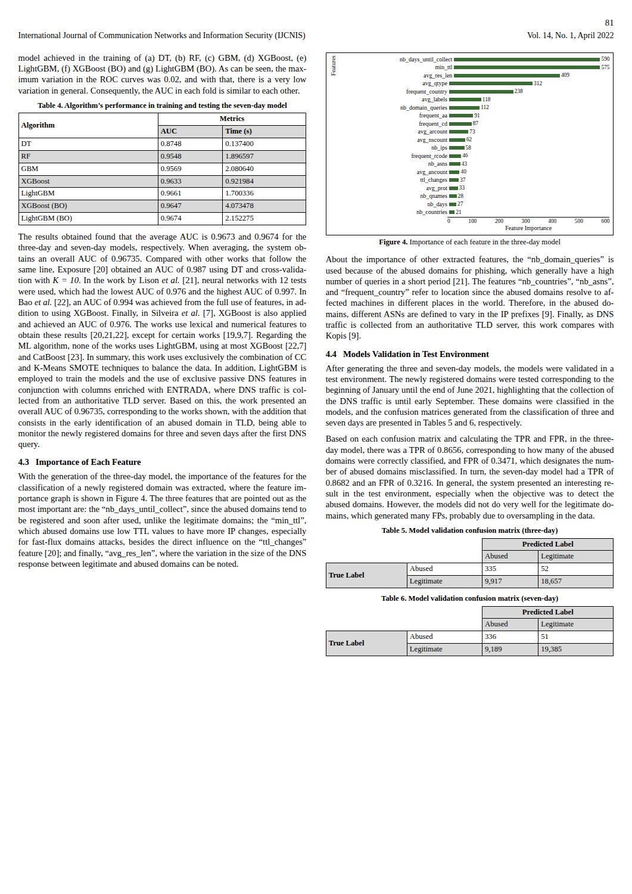81
International Journal of Communication Networks and Information Security (IJCNIS)
Vol. 14, No. 1, April 2022
model achieved in the training of (a) DT, (b) RF, (c) GBM, (d) XGBoost, (e) LightGBM, (f) XGBoost (BO) and (g) LightGBM (BO). As can be seen, the maximum variation in the ROC curves was 0.02, and with that, there is a very low variation in general. Consequently, the AUC in each fold is similar to each other.
Table 4. Algorithm’s performance in training and testing the seven-day model
| Algorithm | Metrics |
| --- | --- |
| AUC | Time (s) |
| DT | 0.8748 | 0.137400 |
| RF | 0.9548 | 1.896597 |
| GBM | 0.9569 | 2.080640 |
| XGBoost | 0.9633 | 0.921984 |
| LightGBM | 0.9661 | 1.700336 |
| XGBoost (BO) | 0.9647 | 4.073478 |
| LightGBM (BO) | 0.9674 | 2.152275 |
The results obtained found that the average AUC is 0.9673 and 0.9674 for the three-day and seven-day models, respectively. When averaging, the system obtains an overall AUC of 0.96735. Compared with other works that follow the same line, Exposure [20] obtained an AUC of 0.987 using DT and cross-validation with K = 10. In the work by Lison et al. [21], neural networks with 12 tests were used, which had the lowest AUC of 0.976 and the highest AUC of 0.997. In Bao et al. [22], an AUC of 0.994 was achieved from the full use of features, in addition to using XGBoost. Finally, in Silveira et al. [7], XGBoost is also applied and achieved an AUC of 0.976. The works use lexical and numerical features to obtain these results [20,21,22], except for certain works [19,9,7]. Regarding the ML algorithm, none of the works uses LightGBM, using at most XGBoost [22,7] and CatBoost [23]. In summary, this work uses exclusively the combination of CC and K-Means SMOTE techniques to balance the data. In addition, LightGBM is employed to train the models and the use of exclusive passive DNS features in conjunction with columns enriched with ENTRADA, where DNS traffic is collected from an authoritative TLD server. Based on this, the work presented an overall AUC of 0.96735, corresponding to the works shown, with the addition that consists in the early identification of an abused domain in TLD, being able to monitor the newly registered domains for three and seven days after the first DNS query.
4.3 Importance of Each Feature
With the generation of the three-day model, the importance of the features for the classification of a newly registered domain was extracted, where the feature importance graph is shown in Figure 4. The three features that are pointed out as the most important are: the “nb_days_until_collect”, since the abused domains tend to be registered and soon after used, unlike the legitimate domains; the “min_ttl”, which abused domains use low TTL values to have more IP changes, especially for fast-flux domains attacks, besides the direct influence on the “ttl_changes” feature [20]; and finally, “avg_res_len”, where the variation in the size of the DNS response between legitimate and abused domains can be noted.
Features
nb_days_until_collect
590
min_ttl
575
avg_res_len
409
avg_qtype
312
frequent_country
238
avg_labels
118
nb_domain_queries
112
frequent_aa
91
frequent_cd
87
avg_arcount
73
avg_nscount
62
nb_ips
58
frequent_rcode
46
nb_asns
43
avg_ancount
40
ttl_changes
37
avg_prot
33
nb_qnames
28
nb_days
27
nb_countries
21
0100200300400500600
Feature Importance
Figure 4. Importance of each feature in the three-day model
About the importance of other extracted features, the “nb_domain_queries” is used because of the abused domains for phishing, which generally have a high number of queries in a short period [21]. The features “nb_countries”, “nb_asns”, and “frequent_country” refer to location since the abused domains resolve to affected machines in different places in the world. Therefore, in the abused domains, different ASNs are defined to vary in the IP prefixes [9]. Finally, as DNS traffic is collected from an authoritative TLD server, this work compares with Kopis [9].
4.4 Models Validation in Test Environment
After generating the three and seven-day models, the models were validated in a test environment. The newly registered domains were tested corresponding to the beginning of January until the end of June 2021, highlighting that the collection of the DNS traffic is until early September. These domains were classified in the models, and the confusion matrices generated from the classification of three and seven days are presented in Tables 5 and 6, respectively.
Based on each confusion matrix and calculating the TPR and FPR, in the three-day model, there was a TPR of 0.8656, corresponding to how many of the abused domains were correctly classified, and FPR of 0.3471, which designates the number of abused domains misclassified. In turn, the seven-day model had a TPR of 0.8682 and an FPR of 0.3216. In general, the system presented an interesting result in the test environment, especially when the objective was to detect the abused domains. However, the models did not do very well for the legitimate domains, which generated many FPs, probably due to oversampling in the data.
Table 5. Model validation confusion matrix (three-day)
| | Predicted Label |
| --- | --- |
| | Abused | Legitimate |
| True Label | Abused | 335 | 52 |
| Legitimate | 9,917 | 18,657 |
Table 6. Model validation confusion matrix (seven-day)
| | Predicted Label |
| --- | --- |
| | Abused | Legitimate |
| True Label | Abused | 336 | 51 |
| Legitimate | 9,189 | 19,385 |